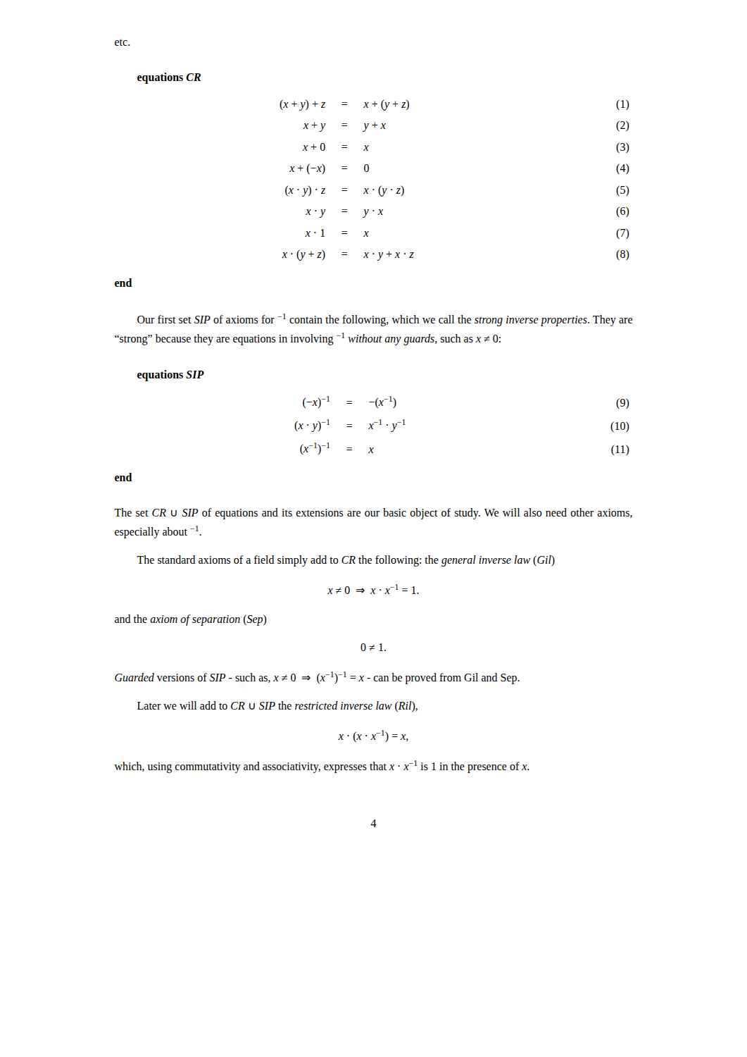etc.
equations CR
| ( x + y ) + z | = | x + ( y + z ) | (1) |
| x + y | = | y + x | (2) |
| x + 0 | = | x | (3) |
| x + (− x ) | = | 0 | (4) |
| ( x · y ) · z | = | x · ( y · z ) | (5) |
| x · y | = | y · x | (6) |
| x · 1 | = | x | (7) |
| x · ( y + z ) | = | x · y + x · z | (8) |
end
Our first set SIP of axioms for −1 contain the following, which we call the strong inverse properties. They are “strong” because they are equations in involving −1 without any guards, such as x ≠ 0:
equations SIP
| (− x ) −1 | = | −( x −1 ) | (9) |
| ( x · y ) −1 | = | x −1 · y −1 | (10) |
| ( x −1 ) −1 | = | x | (11) |
end
The set CR ∪ SIP of equations and its extensions are our basic object of study. We will also need other axioms, especially about −1.
The standard axioms of a field simply add to CR the following: the general inverse law (Gil)
x ≠ 0 ⇒ x · x−1 = 1.
and the axiom of separation (Sep)
0 ≠ 1.
Guarded versions of SIP - such as, x ≠ 0 ⇒ (x−1)−1 = x - can be proved from Gil and Sep.
Later we will add to CR ∪ SIP the restricted inverse law (Ril),
x · (x · x−1) = x,
which, using commutativity and associativity, expresses that x · x−1 is 1 in the presence of x.
4